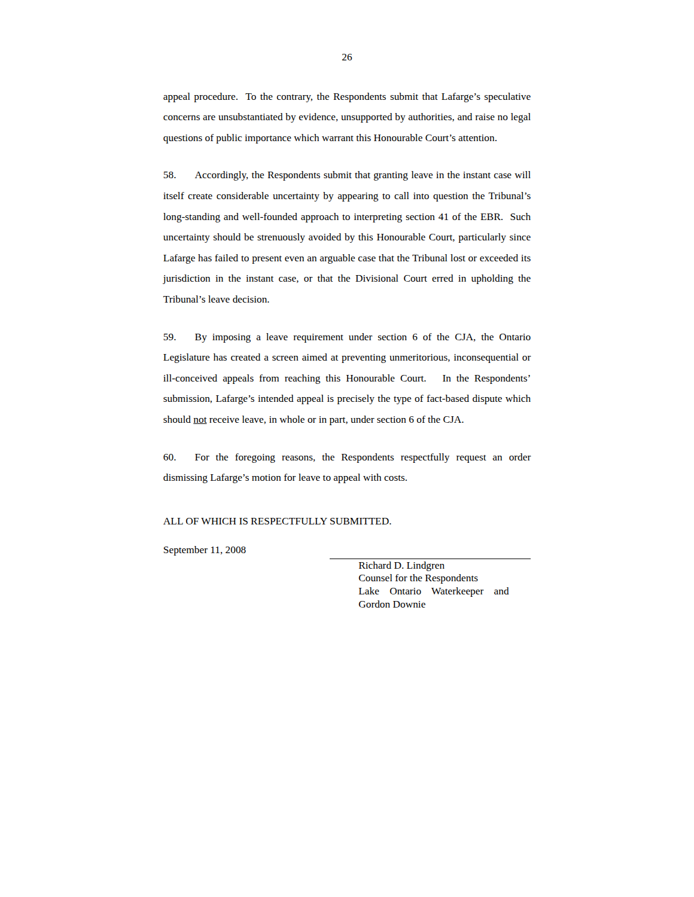26
appeal procedure. To the contrary, the Respondents submit that Lafarge’s speculative concerns are unsubstantiated by evidence, unsupported by authorities, and raise no legal questions of public importance which warrant this Honourable Court’s attention.
58. Accordingly, the Respondents submit that granting leave in the instant case will itself create considerable uncertainty by appearing to call into question the Tribunal’s long-standing and well-founded approach to interpreting section 41 of the EBR. Such uncertainty should be strenuously avoided by this Honourable Court, particularly since Lafarge has failed to present even an arguable case that the Tribunal lost or exceeded its jurisdiction in the instant case, or that the Divisional Court erred in upholding the Tribunal’s leave decision.
59. By imposing a leave requirement under section 6 of the CJA, the Ontario Legislature has created a screen aimed at preventing unmeritorious, inconsequential or ill-conceived appeals from reaching this Honourable Court. In the Respondents’ submission, Lafarge’s intended appeal is precisely the type of fact-based dispute which should not receive leave, in whole or in part, under section 6 of the CJA.
60. For the foregoing reasons, the Respondents respectfully request an order dismissing Lafarge’s motion for leave to appeal with costs.
ALL OF WHICH IS RESPECTFULLY SUBMITTED.
| September 11, 2008 | |
| | Richard D. Lindgren Counsel for the Respondents Lake Ontario Waterkeeper and Gordon Downie |